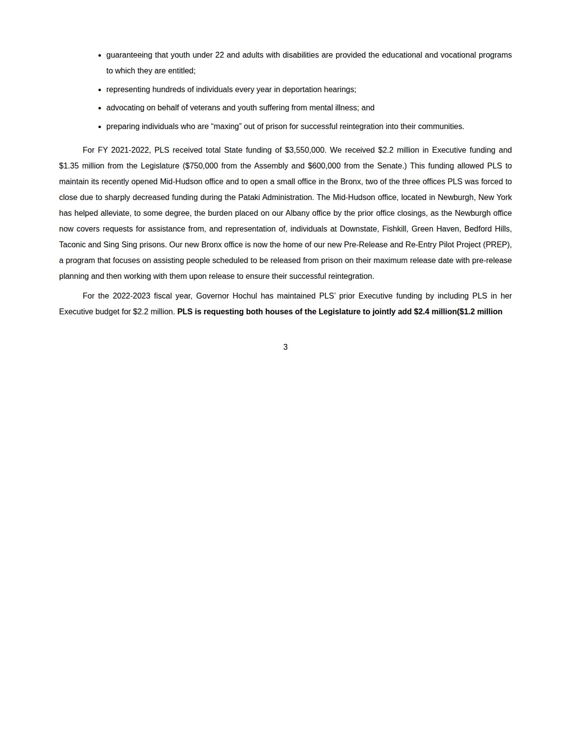guaranteeing that youth under 22 and adults with disabilities are provided the educational and vocational programs to which they are entitled;
representing hundreds of individuals every year in deportation hearings;
advocating on behalf of veterans and youth suffering from mental illness; and
preparing individuals who are “maxing” out of prison for successful reintegration into their communities.
For FY 2021-2022, PLS received total State funding of $3,550,000. We received $2.2 million in Executive funding and $1.35 million from the Legislature ($750,000 from the Assembly and $600,000 from the Senate.) This funding allowed PLS to maintain its recently opened Mid-Hudson office and to open a small office in the Bronx, two of the three offices PLS was forced to close due to sharply decreased funding during the Pataki Administration. The Mid-Hudson office, located in Newburgh, New York has helped alleviate, to some degree, the burden placed on our Albany office by the prior office closings, as the Newburgh office now covers requests for assistance from, and representation of, individuals at Downstate, Fishkill, Green Haven, Bedford Hills, Taconic and Sing Sing prisons. Our new Bronx office is now the home of our new Pre-Release and Re-Entry Pilot Project (PREP), a program that focuses on assisting people scheduled to be released from prison on their maximum release date with pre-release planning and then working with them upon release to ensure their successful reintegration.
For the 2022-2023 fiscal year, Governor Hochul has maintained PLS’ prior Executive funding by including PLS in her Executive budget for $2.2 million. PLS is requesting both houses of the Legislature to jointly add $2.4 million($1.2 million
3